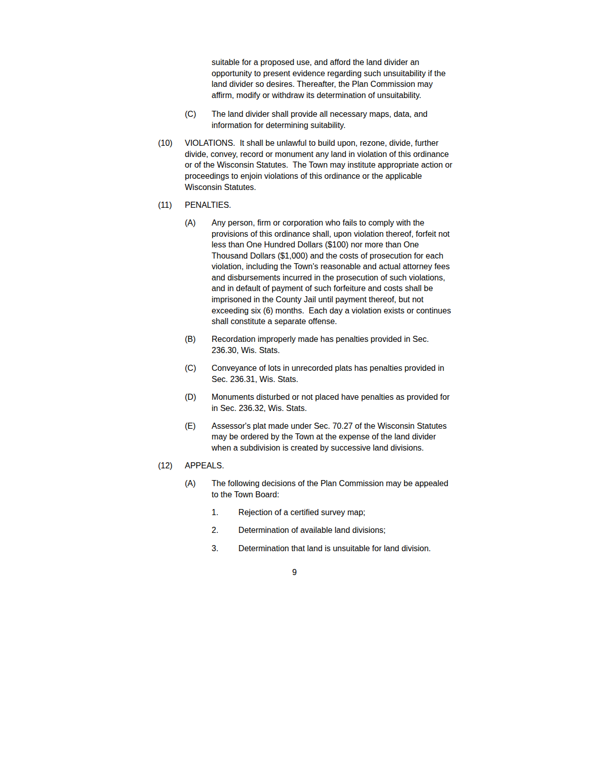suitable for a proposed use, and afford the land divider an opportunity to present evidence regarding such unsuitability if the land divider so desires. Thereafter, the Plan Commission may affirm, modify or withdraw its determination of unsuitability.
(C)
The land divider shall provide all necessary maps, data, and information for determining suitability.
(10)
VIOLATIONS. It shall be unlawful to build upon, rezone, divide, further divide, convey, record or monument any land in violation of this ordinance or of the Wisconsin Statutes. The Town may institute appropriate action or proceedings to enjoin violations of this ordinance or the applicable Wisconsin Statutes.
(11)
PENALTIES.
(A)
Any person, firm or corporation who fails to comply with the provisions of this ordinance shall, upon violation thereof, forfeit not less than One Hundred Dollars ($100) nor more than One Thousand Dollars ($1,000) and the costs of prosecution for each violation, including the Town's reasonable and actual attorney fees and disbursements incurred in the prosecution of such violations, and in default of payment of such forfeiture and costs shall be imprisoned in the County Jail until payment thereof, but not exceeding six (6) months. Each day a violation exists or continues shall constitute a separate offense.
(B)
Recordation improperly made has penalties provided in Sec. 236.30, Wis. Stats.
(C)
Conveyance of lots in unrecorded plats has penalties provided in Sec. 236.31, Wis. Stats.
(D)
Monuments disturbed or not placed have penalties as provided for in Sec. 236.32, Wis. Stats.
(E)
Assessor's plat made under Sec. 70.27 of the Wisconsin Statutes may be ordered by the Town at the expense of the land divider when a subdivision is created by successive land divisions.
(12)
APPEALS.
(A)
The following decisions of the Plan Commission may be appealed to the Town Board:
1.
Rejection of a certified survey map;
2.
Determination of available land divisions;
3.
Determination that land is unsuitable for land division.
9